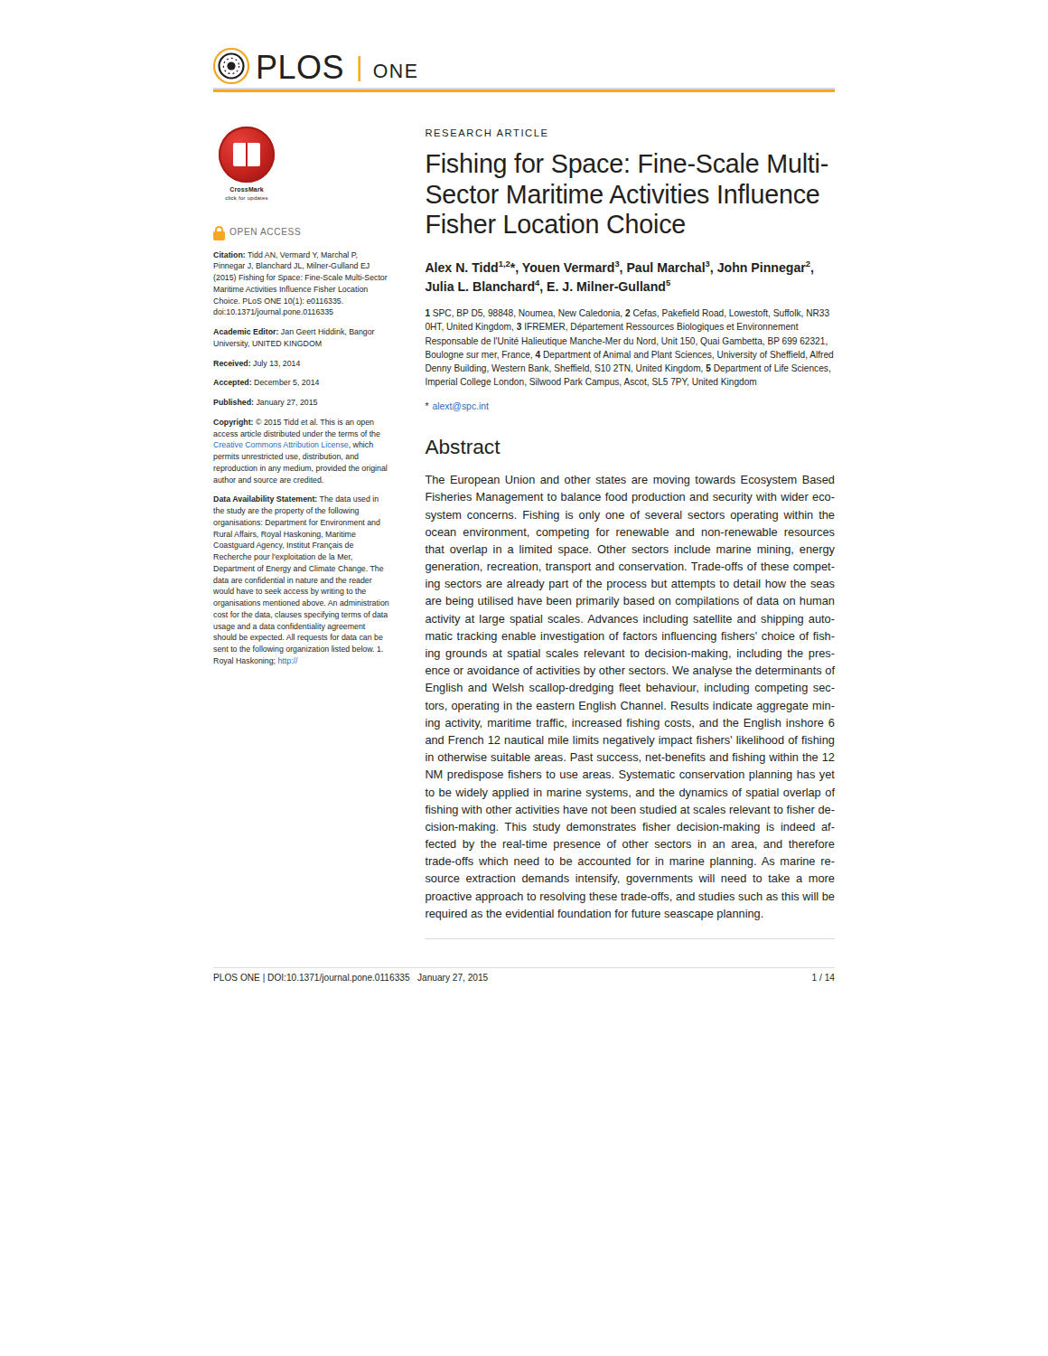PLOS | ONE
CrossMark click for updates
OPEN ACCESS
Citation: Tidd AN, Vermard Y, Marchal P, Pinnegar J, Blanchard JL, Milner-Gulland EJ (2015) Fishing for Space: Fine-Scale Multi-Sector Maritime Activities Influence Fisher Location Choice. PLoS ONE 10(1): e0116335. doi:10.1371/journal.pone.0116335
Academic Editor: Jan Geert Hiddink, Bangor University, UNITED KINGDOM
Received: July 13, 2014
Accepted: December 5, 2014
Published: January 27, 2015
Copyright: © 2015 Tidd et al. This is an open access article distributed under the terms of the Creative Commons Attribution License, which permits unrestricted use, distribution, and reproduction in any medium, provided the original author and source are credited.
Data Availability Statement: The data used in the study are the property of the following organisations: Department for Environment and Rural Affairs, Royal Haskoning, Maritime Coastguard Agency, Institut Français de Recherche pour l'exploitation de la Mer, Department of Energy and Climate Change. The data are confidential in nature and the reader would have to seek access by writing to the organisations mentioned above. An administration cost for the data, clauses specifying terms of data usage and a data confidentiality agreement should be expected. All requests for data can be sent to the following organization listed below. 1. Royal Haskoning; http://
RESEARCH ARTICLE
Fishing for Space: Fine-Scale Multi-Sector Maritime Activities Influence Fisher Location Choice
Alex N. Tidd1,2*, Youen Vermard3, Paul Marchal3, John Pinnegar2, Julia L. Blanchard4, E. J. Milner-Gulland5
1 SPC, BP D5, 98848, Noumea, New Caledonia, 2 Cefas, Pakefield Road, Lowestoft, Suffolk, NR33 0HT, United Kingdom, 3 IFREMER, Département Ressources Biologiques et Environnement Responsable de l'Unité Halieutique Manche-Mer du Nord, Unit 150, Quai Gambetta, BP 699 62321, Boulogne sur mer, France, 4 Department of Animal and Plant Sciences, University of Sheffield, Alfred Denny Building, Western Bank, Sheffield, S10 2TN, United Kingdom, 5 Department of Life Sciences, Imperial College London, Silwood Park Campus, Ascot, SL5 7PY, United Kingdom
*alext@spc.int
Abstract
The European Union and other states are moving towards Ecosystem Based Fisheries Management to balance food production and security with wider ecosystem concerns. Fishing is only one of several sectors operating within the ocean environment, competing for renewable and non-renewable resources that overlap in a limited space. Other sectors include marine mining, energy generation, recreation, transport and conservation. Trade-offs of these competing sectors are already part of the process but attempts to detail how the seas are being utilised have been primarily based on compilations of data on human activity at large spatial scales. Advances including satellite and shipping automatic tracking enable investigation of factors influencing fishers' choice of fishing grounds at spatial scales relevant to decision-making, including the presence or avoidance of activities by other sectors. We analyse the determinants of English and Welsh scallop-dredging fleet behaviour, including competing sectors, operating in the eastern English Channel. Results indicate aggregate mining activity, maritime traffic, increased fishing costs, and the English inshore 6 and French 12 nautical mile limits negatively impact fishers' likelihood of fishing in otherwise suitable areas. Past success, net-benefits and fishing within the 12 NM predispose fishers to use areas. Systematic conservation planning has yet to be widely applied in marine systems, and the dynamics of spatial overlap of fishing with other activities have not been studied at scales relevant to fisher decision-making. This study demonstrates fisher decision-making is indeed affected by the real-time presence of other sectors in an area, and therefore trade-offs which need to be accounted for in marine planning. As marine resource extraction demands intensify, governments will need to take a more proactive approach to resolving these trade-offs, and studies such as this will be required as the evidential foundation for future seascape planning.
PLOS ONE | DOI:10.1371/journal.pone.0116335 January 27, 2015
1 / 14